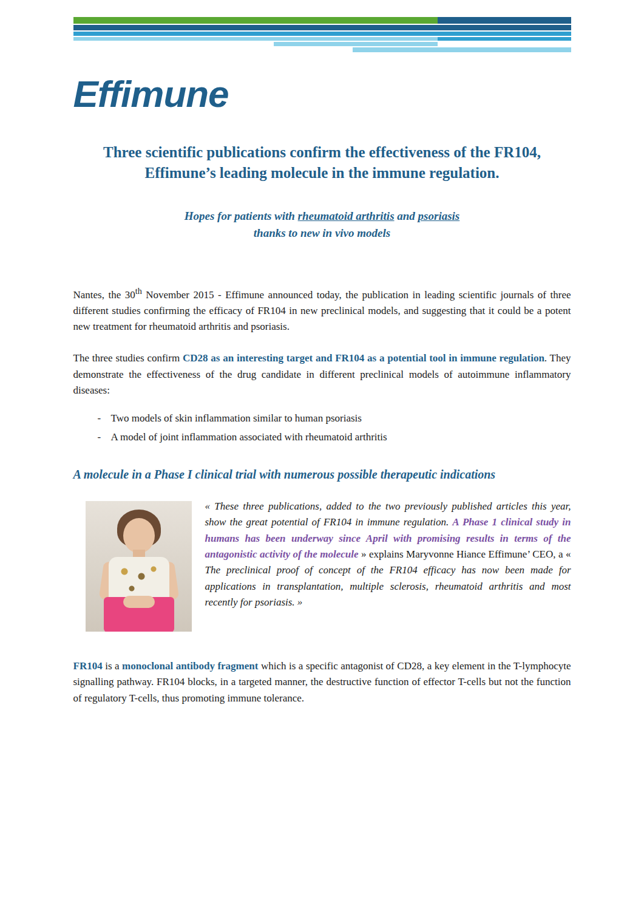Effimune
Three scientific publications confirm the effectiveness of the FR104, Effimune’s leading molecule in the immune regulation.
Hopes for patients with rheumatoid arthritis and psoriasis
thanks to new in vivo models
Nantes, the 30th November 2015 - Effimune announced today, the publication in leading scientific journals of three different studies confirming the efficacy of FR104 in new preclinical models, and suggesting that it could be a potent new treatment for rheumatoid arthritis and psoriasis.
The three studies confirm CD28 as an interesting target and FR104 as a potential tool in immune regulation. They demonstrate the effectiveness of the drug candidate in different preclinical models of autoimmune inflammatory diseases:
Two models of skin inflammation similar to human psoriasis
A model of joint inflammation associated with rheumatoid arthritis
A molecule in a Phase I clinical trial with numerous possible therapeutic indications
« These three publications, added to the two previously published articles this year, show the great potential of FR104 in immune regulation. A Phase 1 clinical study in humans has been underway since April with promising results in terms of the antagonistic activity of the molecule » explains Maryvonne Hiance Effimune’ CEO, a « The preclinical proof of concept of the FR104 efficacy has now been made for applications in transplantation, multiple sclerosis, rheumatoid arthritis and most recently for psoriasis. »
FR104 is a monoclonal antibody fragment which is a specific antagonist of CD28, a key element in the T-lymphocyte signalling pathway. FR104 blocks, in a targeted manner, the destructive function of effector T-cells but not the function of regulatory T-cells, thus promoting immune tolerance.